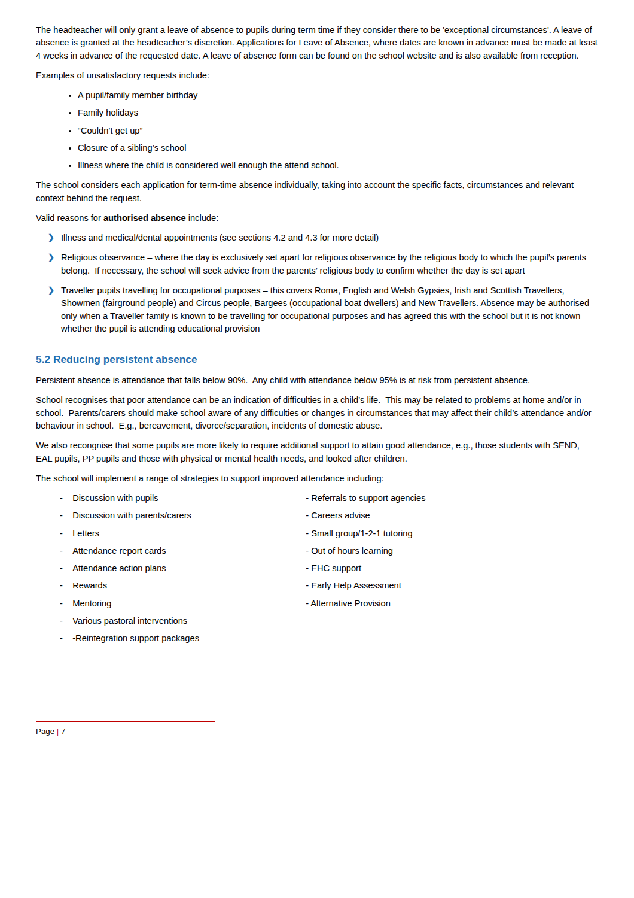The headteacher will only grant a leave of absence to pupils during term time if they consider there to be 'exceptional circumstances'. A leave of absence is granted at the headteacher’s discretion. Applications for Leave of Absence, where dates are known in advance must be made at least 4 weeks in advance of the requested date. A leave of absence form can be found on the school website and is also available from reception.
Examples of unsatisfactory requests include:
A pupil/family member birthday
Family holidays
“Couldn’t get up”
Closure of a sibling’s school
Illness where the child is considered well enough the attend school.
The school considers each application for term-time absence individually, taking into account the specific facts, circumstances and relevant context behind the request.
Valid reasons for authorised absence include:
Illness and medical/dental appointments (see sections 4.2 and 4.3 for more detail)
Religious observance – where the day is exclusively set apart for religious observance by the religious body to which the pupil’s parents belong. If necessary, the school will seek advice from the parents’ religious body to confirm whether the day is set apart
Traveller pupils travelling for occupational purposes – this covers Roma, English and Welsh Gypsies, Irish and Scottish Travellers, Showmen (fairground people) and Circus people, Bargees (occupational boat dwellers) and New Travellers. Absence may be authorised only when a Traveller family is known to be travelling for occupational purposes and has agreed this with the school but it is not known whether the pupil is attending educational provision
5.2 Reducing persistent absence
Persistent absence is attendance that falls below 90%. Any child with attendance below 95% is at risk from persistent absence.
School recognises that poor attendance can be an indication of difficulties in a child’s life. This may be related to problems at home and/or in school. Parents/carers should make school aware of any difficulties or changes in circumstances that may affect their child’s attendance and/or behaviour in school. E.g., bereavement, divorce/separation, incidents of domestic abuse.
We also recongnise that some pupils are more likely to require additional support to attain good attendance, e.g., those students with SEND, EAL pupils, PP pupils and those with physical or mental health needs, and looked after children.
The school will implement a range of strategies to support improved attendance including:
| - Discussion with pupils | - Referrals to support agencies |
| - Discussion with parents/carers | - Careers advise |
| - Letters | - Small group/1-2-1 tutoring |
| - Attendance report cards | - Out of hours learning |
| - Attendance action plans | - EHC support |
| - Rewards | - Early Help Assessment |
| - Mentoring | - Alternative Provision |
| - Various pastoral interventions | |
| - -Reintegration support packages | |
Page | 7